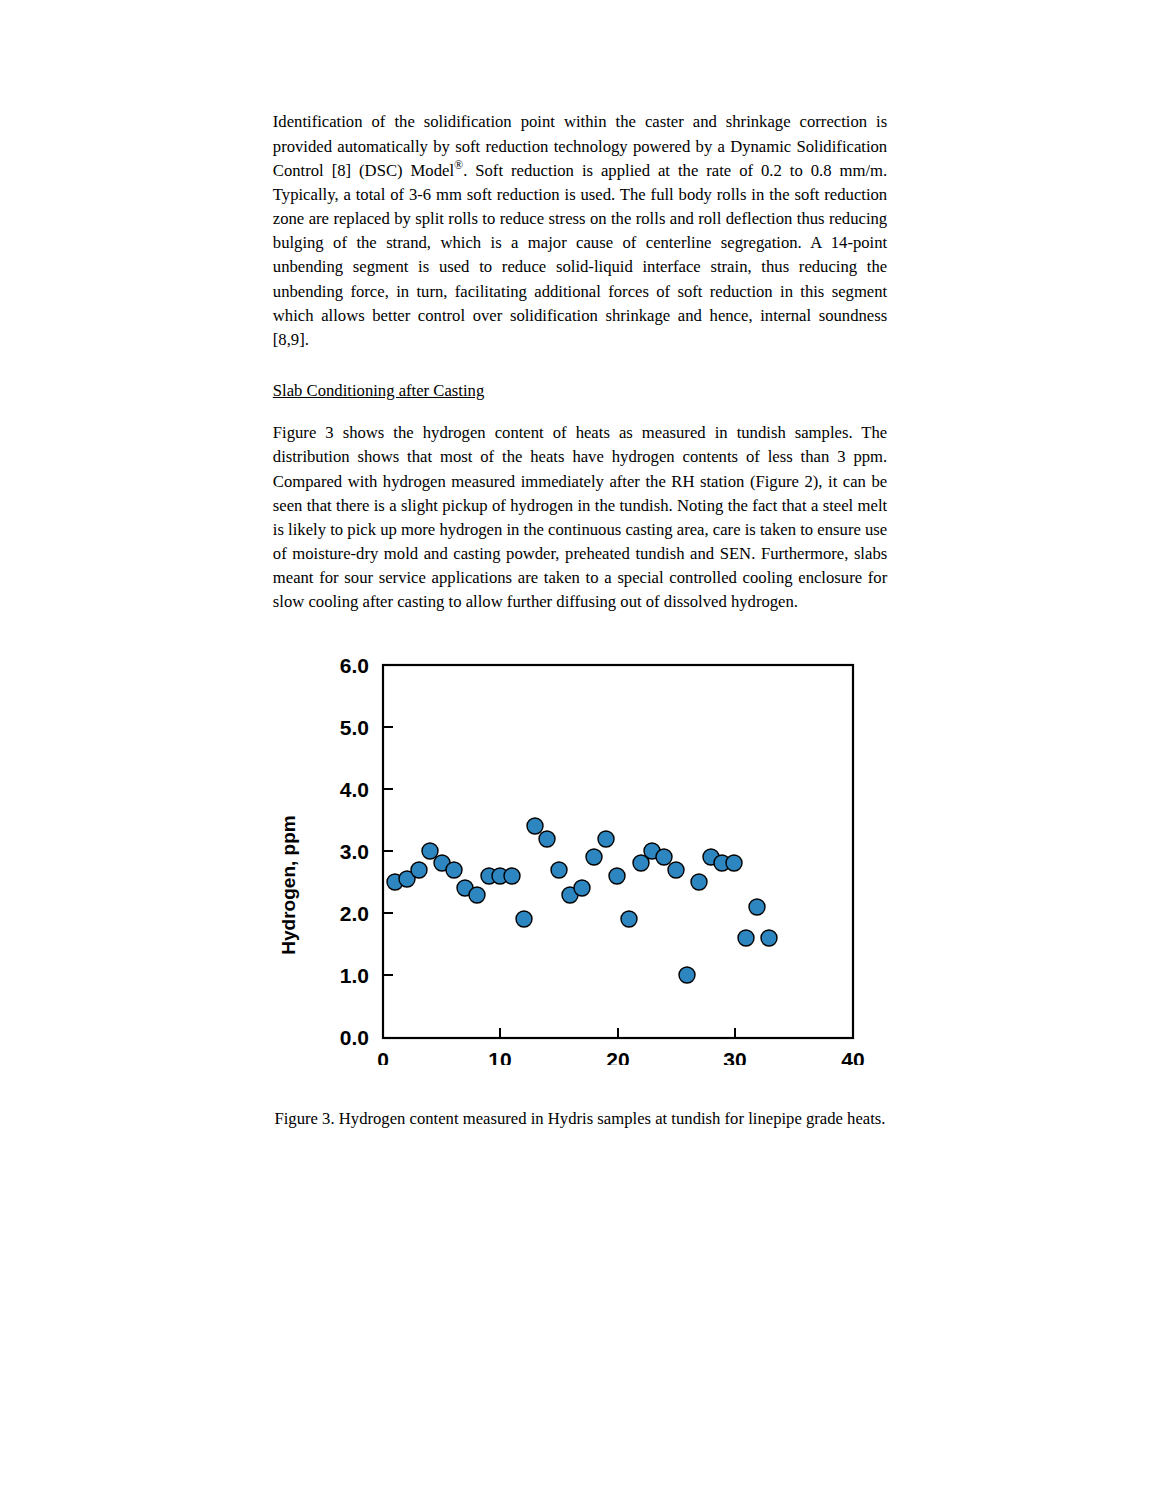Identification of the solidification point within the caster and shrinkage correction is provided automatically by soft reduction technology powered by a Dynamic Solidification Control [8] (DSC) Model®. Soft reduction is applied at the rate of 0.2 to 0.8 mm/m. Typically, a total of 3-6 mm soft reduction is used. The full body rolls in the soft reduction zone are replaced by split rolls to reduce stress on the rolls and roll deflection thus reducing bulging of the strand, which is a major cause of centerline segregation. A 14-point unbending segment is used to reduce solid-liquid interface strain, thus reducing the unbending force, in turn, facilitating additional forces of soft reduction in this segment which allows better control over solidification shrinkage and hence, internal soundness [8,9].
Slab Conditioning after Casting
Figure 3 shows the hydrogen content of heats as measured in tundish samples. The distribution shows that most of the heats have hydrogen contents of less than 3 ppm. Compared with hydrogen measured immediately after the RH station (Figure 2), it can be seen that there is a slight pickup of hydrogen in the tundish. Noting the fact that a steel melt is likely to pick up more hydrogen in the continuous casting area, care is taken to ensure use of moisture-dry mold and casting powder, preheated tundish and SEN. Furthermore, slabs meant for sour service applications are taken to a special controlled cooling enclosure for slow cooling after casting to allow further diffusing out of dissolved hydrogen.
Hydrogen, ppm 6.0 5.0 4.0 3.0 2.0 1.0 0.0 0 10 20 30 40 Heat No.
Figure 3. Hydrogen content measured in Hydris samples at tundish for linepipe grade heats.